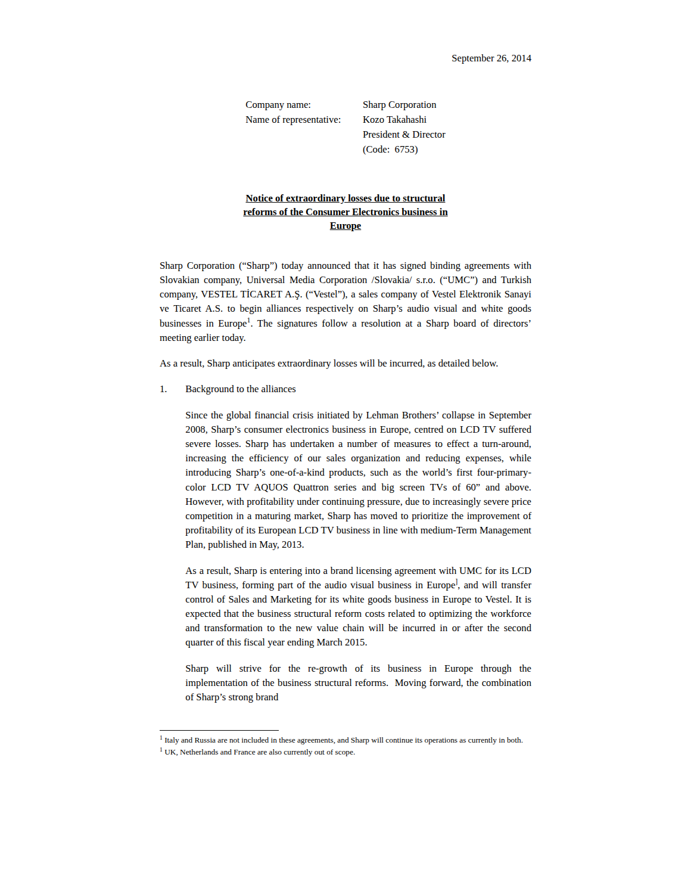September 26, 2014
| Company name: | Sharp Corporation |
| Name of representative: | Kozo Takahashi |
| | President & Director |
| | (Code: 6753) |
Notice of extraordinary losses due to structural reforms of the Consumer Electronics business in Europe
Sharp Corporation (“Sharp”) today announced that it has signed binding agreements with Slovakian company, Universal Media Corporation /Slovakia/ s.r.o. (“UMC”) and Turkish company, VESTEL TİCARET A.Ş. (“Vestel”), a sales company of Vestel Elektronik Sanayi ve Ticaret A.S. to begin alliances respectively on Sharp’s audio visual and white goods businesses in Europe1. The signatures follow a resolution at a Sharp board of directors’ meeting earlier today.
As a result, Sharp anticipates extraordinary losses will be incurred, as detailed below.
1.
Background to the alliances
Since the global financial crisis initiated by Lehman Brothers’ collapse in September 2008, Sharp’s consumer electronics business in Europe, centred on LCD TV suffered severe losses. Sharp has undertaken a number of measures to effect a turn-around, increasing the efficiency of our sales organization and reducing expenses, while introducing Sharp’s one-of-a-kind products, such as the world’s first four-primary-color LCD TV AQUOS Quattron series and big screen TVs of 60” and above. However, with profitability under continuing pressure, due to increasingly severe price competition in a maturing market, Sharp has moved to prioritize the improvement of profitability of its European LCD TV business in line with medium-Term Management Plan, published in May, 2013.
As a result, Sharp is entering into a brand licensing agreement with UMC for its LCD TV business, forming part of the audio visual business in Europe], and will transfer control of Sales and Marketing for its white goods business in Europe to Vestel. It is expected that the business structural reform costs related to optimizing the workforce and transformation to the new value chain will be incurred in or after the second quarter of this fiscal year ending March 2015.
Sharp will strive for the re-growth of its business in Europe through the implementation of the business structural reforms. Moving forward, the combination of Sharp’s strong brand
1 Italy and Russia are not included in these agreements, and Sharp will continue its operations as currently in both.
1 UK, Netherlands and France are also currently out of scope.